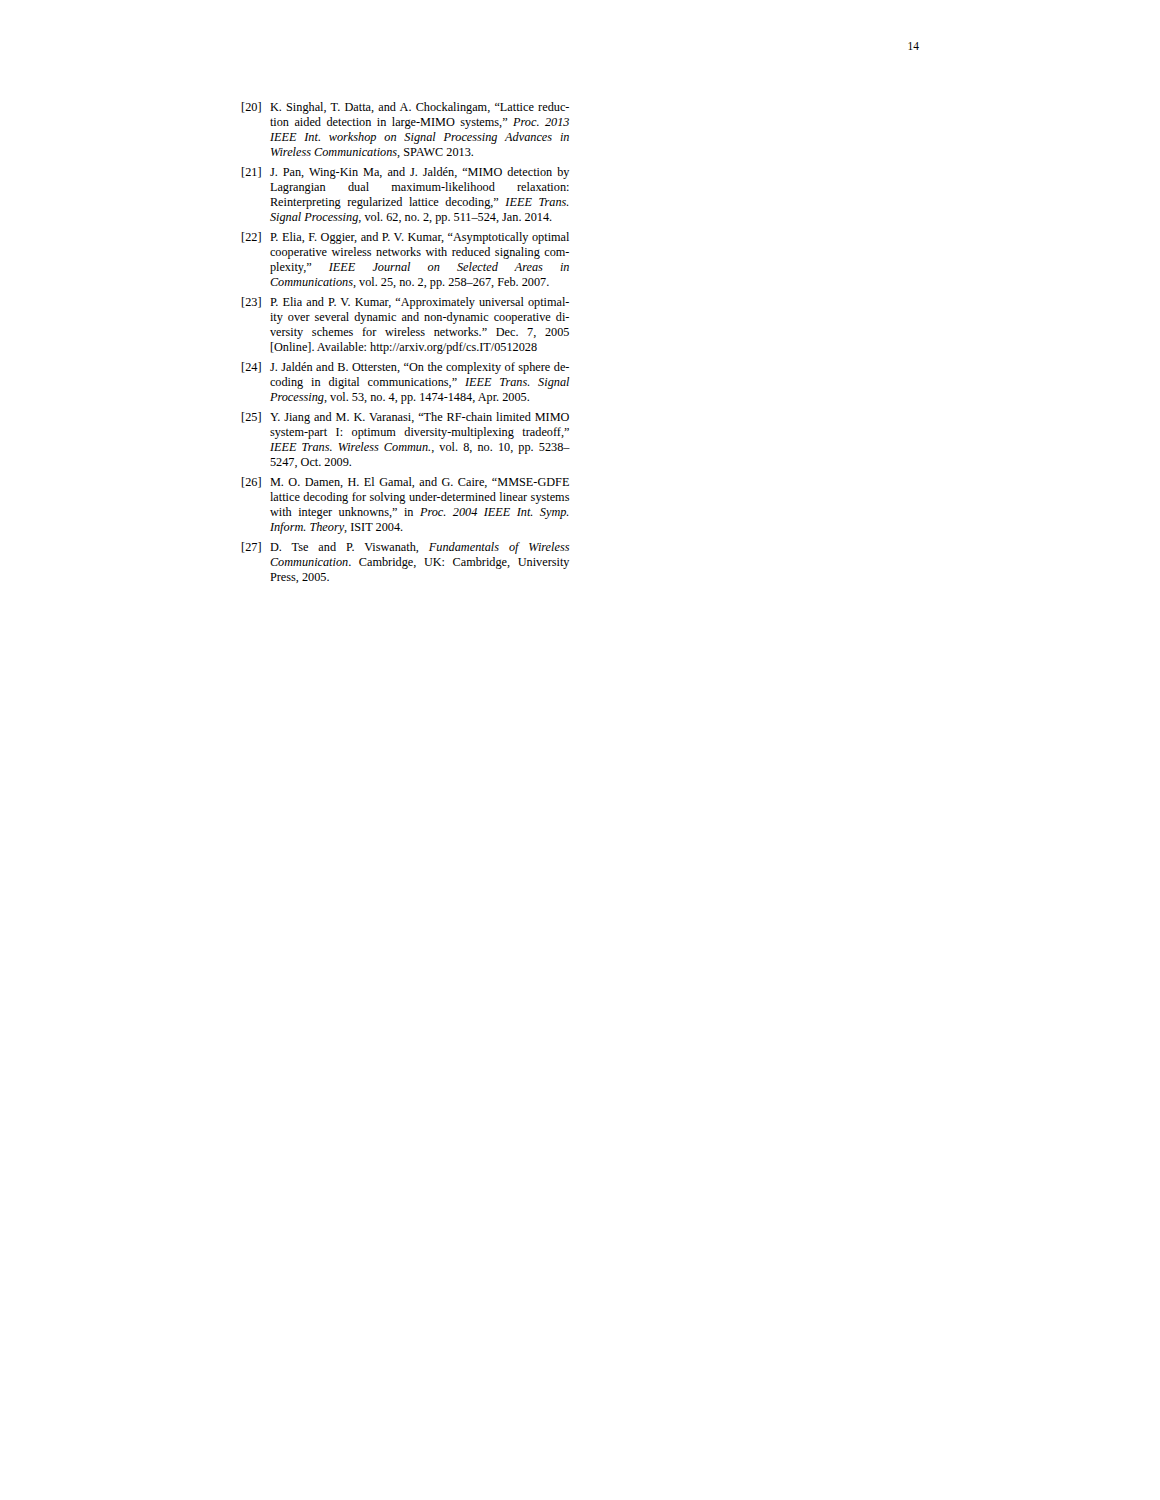14
[20]
K. Singhal, T. Datta, and A. Chockalingam, “Lattice reduction aided detection in large-MIMO systems,” Proc. 2013 IEEE Int. workshop on Signal Processing Advances in Wireless Communications, SPAWC 2013.
[21]
J. Pan, Wing-Kin Ma, and J. Jaldén, “MIMO detection by Lagrangian dual maximum-likelihood relaxation: Reinterpreting regularized lattice decoding,” IEEE Trans. Signal Processing, vol. 62, no. 2, pp. 511–524, Jan. 2014.
[22]
P. Elia, F. Oggier, and P. V. Kumar, “Asymptotically optimal cooperative wireless networks with reduced signaling complexity,” IEEE Journal on Selected Areas in Communications, vol. 25, no. 2, pp. 258–267, Feb. 2007.
[23]
P. Elia and P. V. Kumar, “Approximately universal optimality over several dynamic and non-dynamic cooperative diversity schemes for wireless networks.” Dec. 7, 2005 [Online]. Available: http://arxiv.org/pdf/cs.IT/0512028
[24]
J. Jaldén and B. Ottersten, “On the complexity of sphere decoding in digital communications,” IEEE Trans. Signal Processing, vol. 53, no. 4, pp. 1474-1484, Apr. 2005.
[25]
Y. Jiang and M. K. Varanasi, “The RF-chain limited MIMO system-part I: optimum diversity-multiplexing tradeoff,” IEEE Trans. Wireless Commun., vol. 8, no. 10, pp. 5238–5247, Oct. 2009.
[26]
M. O. Damen, H. El Gamal, and G. Caire, “MMSE-GDFE lattice decoding for solving under-determined linear systems with integer unknowns,” in Proc. 2004 IEEE Int. Symp. Inform. Theory, ISIT 2004.
[27]
D. Tse and P. Viswanath, Fundamentals of Wireless Communication. Cambridge, UK: Cambridge, University Press, 2005.